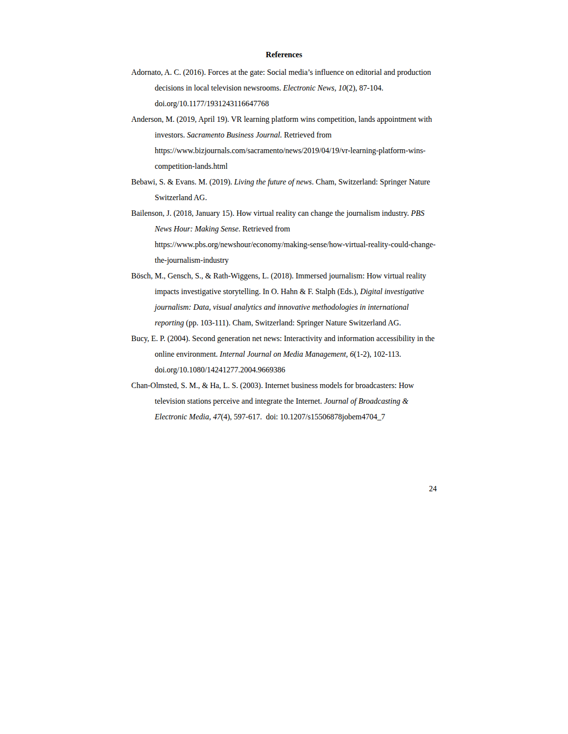References
Adornato, A. C. (2016). Forces at the gate: Social media’s influence on editorial and production decisions in local television newsrooms. Electronic News, 10(2), 87-104. doi.org/10.1177/1931243116647768
Anderson, M. (2019, April 19). VR learning platform wins competition, lands appointment with investors. Sacramento Business Journal. Retrieved from https://www.bizjournals.com/sacramento/news/2019/04/19/vr-learning-platform-wins-competition-lands.html
Bebawi, S. & Evans. M. (2019). Living the future of news. Cham, Switzerland: Springer Nature Switzerland AG.
Bailenson, J. (2018, January 15). How virtual reality can change the journalism industry. PBS News Hour: Making Sense. Retrieved from https://www.pbs.org/newshour/economy/making-sense/how-virtual-reality-could-change-the-journalism-industry
Bösch, M., Gensch, S., & Rath-Wiggens, L. (2018). Immersed journalism: How virtual reality impacts investigative storytelling. In O. Hahn & F. Stalph (Eds.), Digital investigative journalism: Data, visual analytics and innovative methodologies in international reporting (pp. 103-111). Cham, Switzerland: Springer Nature Switzerland AG.
Bucy, E. P. (2004). Second generation net news: Interactivity and information accessibility in the online environment. Internal Journal on Media Management, 6(1-2), 102-113. doi.org/10.1080/14241277.2004.9669386
Chan-Olmsted, S. M., & Ha, L. S. (2003). Internet business models for broadcasters: How television stations perceive and integrate the Internet. Journal of Broadcasting & Electronic Media, 47(4), 597-617. doi: 10.1207/s15506878jobem4704_7
24